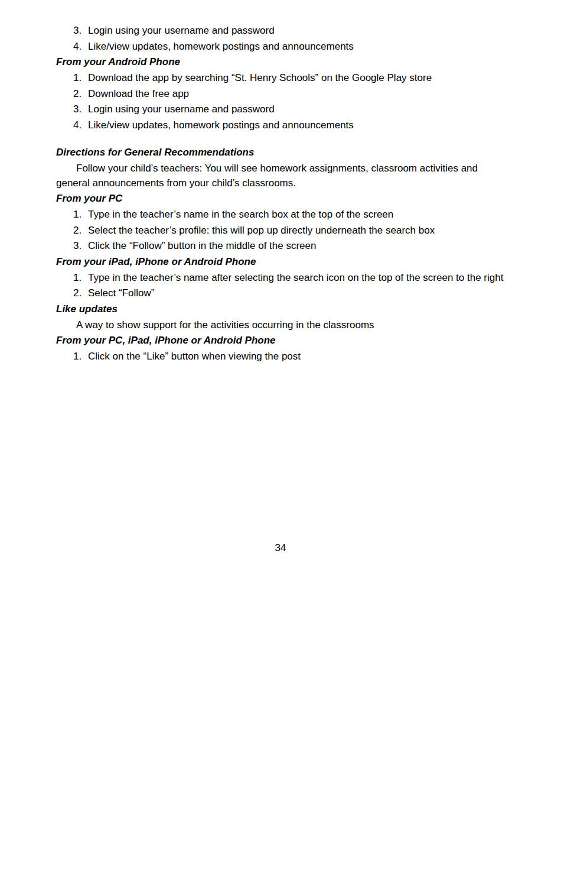Login using your username and password
Like/view updates, homework postings and announcements
From your Android Phone
Download the app by searching “St. Henry Schools” on the Google Play store
Download the free app
Login using your username and password
Like/view updates, homework postings and announcements
Directions for General Recommendations
Follow your child’s teachers: You will see homework assignments, classroom activities and general announcements from your child’s classrooms.
From your PC
Type in the teacher’s name in the search box at the top of the screen
Select the teacher’s profile: this will pop up directly underneath the search box
Click the “Follow” button in the middle of the screen
From your iPad, iPhone or Android Phone
Type in the teacher’s name after selecting the search icon on the top of the screen to the right
Select “Follow”
Like updates
A way to show support for the activities occurring in the classrooms
From your PC, iPad, iPhone or Android Phone
Click on the “Like” button when viewing the post
34